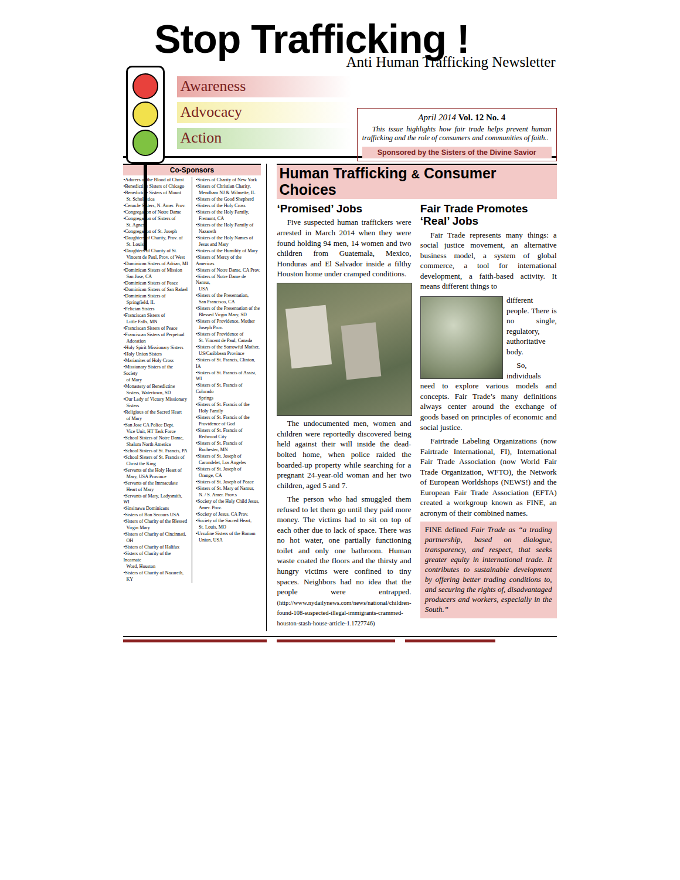Stop Trafficking !
Anti Human Trafficking Newsletter
Awareness
Advocacy
Action
April 2014 Vol. 12 No. 4
This issue highlights how fair trade helps prevent human trafficking and the role of consumers and communities of faith..
Sponsored by the Sisters of the Divine Savior
Co-Sponsors
•Adorers of the Blood of Christ
•Benedictine Sisters of Chicago
•Benedictine Sisters of Mount
St. Scholastica
•Cenacle Sisters, N. Amer. Prov.
•Congregation of Notre Dame
•Congregation of Sisters of
St. Agnes
•Congregation of St. Joseph
•Daughters of Charity, Prov. of
St. Louise
•Daughters of Charity of St.
Vincent de Paul, Prov. of West
•Dominican Sisters of Adrian, MI
•Dominican Sisters of Mission
San Jose, CA
•Dominican Sisters of Peace
•Dominican Sisters of San Rafael
•Dominican Sisters of
Springfield, IL
•Felician Sisters
•Franciscan Sisters of
Little Falls, MN
•Franciscan Sisters of Peace
•Franciscan Sisters of Perpetual
Adoration
•Holy Spirit Missionary Sisters
•Holy Union Sisters
•Marianites of Holy Cross
•Missionary Sisters of the Society
of Mary
•Monastery of Benedictine
Sisters, Watertown, SD
•Our Lady of Victory Missionary
Sisters
•Religious of the Sacred Heart
of Mary
•San Jose CA Police Dept.
Vice Unit, HT Task Force
•School Sisters of Notre Dame,
Shalom North America
•School Sisters of St. Francis, PA
•School Sisters of St. Francis of
Christ the King
•Servants of the Holy Heart of
Mary, USA Province
•Servants of the Immaculate
Heart of Mary
•Servants of Mary, Ladysmith, WI
•Sinsinawa Dominicans
•Sisters of Bon Secours USA
•Sisters of Charity of the Blessed
Virgin Mary
•Sisters of Charity of Cincinnati,
OH
•Sisters of Charity of Halifax
•Sisters of Charity of the Incarnate
Word, Houston
•Sisters of Charity of Nazareth,
KY
•Sisters of Charity of New York
•Sisters of Christian Charity,
Mendham NJ & Wilmette, IL
•Sisters of the Good Shepherd
•Sisters of the Holy Cross
•Sisters of the Holy Family,
Fremont, CA
•Sisters of the Holy Family of
Nazareth
•Sisters of the Holy Names of
Jesus and Mary
•Sisters of the Humility of Mary
•Sisters of Mercy of the Americas
•Sisters of Notre Dame, CA Prov.
•Sisters of Notre Dame de Namur,
USA
•Sisters of the Presentation,
San Francisco, CA
•Sisters of the Presentation of the
Blessed Virgin Mary, SD
•Sisters of Providence, Mother
Joseph Prov.
•Sisters of Providence of
St. Vincent de Paul, Canada
•Sisters of the Sorrowful Mother,
US/Caribbean Province
•Sisters of St. Francis, Clinton, IA
•Sisters of St. Francis of Assisi, WI
•Sisters of St. Francis of Colorado
Springs
•Sisters of St. Francis of the
Holy Family
•Sisters of St. Francis of the
Providence of God
•Sisters of St. Francis of
Redwood City
•Sisters of St. Francis of
Rochester, MN
•Sisters of St. Joseph of
Carondelet, Los Angeles
•Sisters of St. Joseph of
Orange, CA
•Sisters of St. Joseph of Peace
•Sisters of St. Mary of Namur,
N. / S. Amer. Prov.s
•Society of the Holy Child Jesus,
Amer. Prov.
•Society of Jesus, CA Prov.
•Society of the Sacred Heart,
St. Louis, MO
•Ursuline Sisters of the Roman
Union, USA
Human Trafficking & Consumer Choices
‘Promised’ Jobs
Five suspected human traffickers were arrested in March 2014 when they were found holding 94 men, 14 women and two children from Guatemala, Mexico, Honduras and El Salvador inside a filthy Houston home under cramped conditions.
The undocumented men, women and children were reportedly discovered being held against their will inside the dead-bolted home, when police raided the boarded-up property while searching for a pregnant 24-year-old woman and her two children, aged 5 and 7.
The person who had smuggled them refused to let them go until they paid more money. The victims had to sit on top of each other due to lack of space. There was no hot water, one partially functioning toilet and only one bathroom. Human waste coated the floors and the thirsty and hungry victims were confined to tiny spaces. Neighbors had no idea that the people were entrapped. (http://www.nydailynews.com/news/national/children-found-108-suspected-illegal-immigrants-crammed-houston-stash-house-article-1.1727746)
Fair Trade Promotes ‘Real’ Jobs
Fair Trade represents many things: a social justice movement, an alternative business model, a system of global commerce, a tool for international development, a faith-based activity. It means different things to
different people. There is no single, regulatory, authoritative body.
So, individuals need to explore various models and concepts. Fair Trade’s many definitions always center around the exchange of goods based on principles of economic and social justice.
Fairtrade Labeling Organizations (now Fairtrade International, FI), International Fair Trade Association (now World Fair Trade Organization, WFTO), the Network of European Worldshops (NEWS!) and the European Fair Trade Association (EFTA) created a workgroup known as FINE, an acronym of their combined names.
FINE defined Fair Trade as “a trading partnership, based on dialogue, transparency, and respect, that seeks greater equity in international trade. It contributes to sustainable development by offering better trading conditions to, and securing the rights of, disadvantaged producers and workers, especially in the South.”